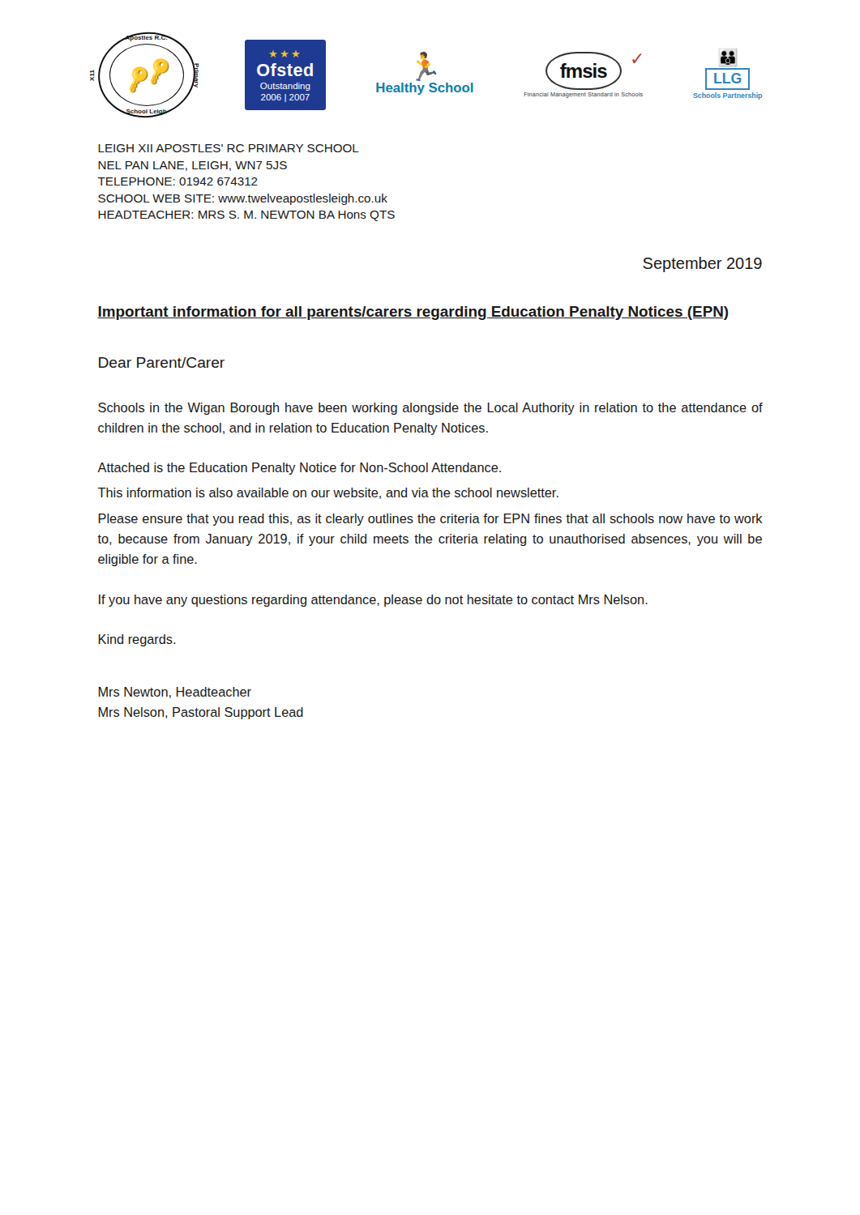Apostles R.C. Primary School Leigh X11
🔑🔑
★★★
Ofsted
Outstanding
2006 | 2007
🏃
Healthy School
fmsis ✓
Financial Management Standard in Schools
👪
LLG
Schools Partnership
LEIGH XII APOSTLES' RC PRIMARY SCHOOL
NEL PAN LANE, LEIGH, WN7 5JS
TELEPHONE: 01942 674312
SCHOOL WEB SITE: www.twelveapostlesleigh.co.uk
HEADTEACHER: MRS S. M. NEWTON BA Hons QTS
September 2019
Important information for all parents/carers regarding Education Penalty Notices (EPN)
Dear Parent/Carer
Schools in the Wigan Borough have been working alongside the Local Authority in relation to the attendance of children in the school, and in relation to Education Penalty Notices.
Attached is the Education Penalty Notice for Non-School Attendance.
This information is also available on our website, and via the school newsletter.
Please ensure that you read this, as it clearly outlines the criteria for EPN fines that all schools now have to work to, because from January 2019, if your child meets the criteria relating to unauthorised absences, you will be eligible for a fine.
If you have any questions regarding attendance, please do not hesitate to contact Mrs Nelson.
Kind regards.
Mrs Newton, Headteacher
Mrs Nelson, Pastoral Support Lead